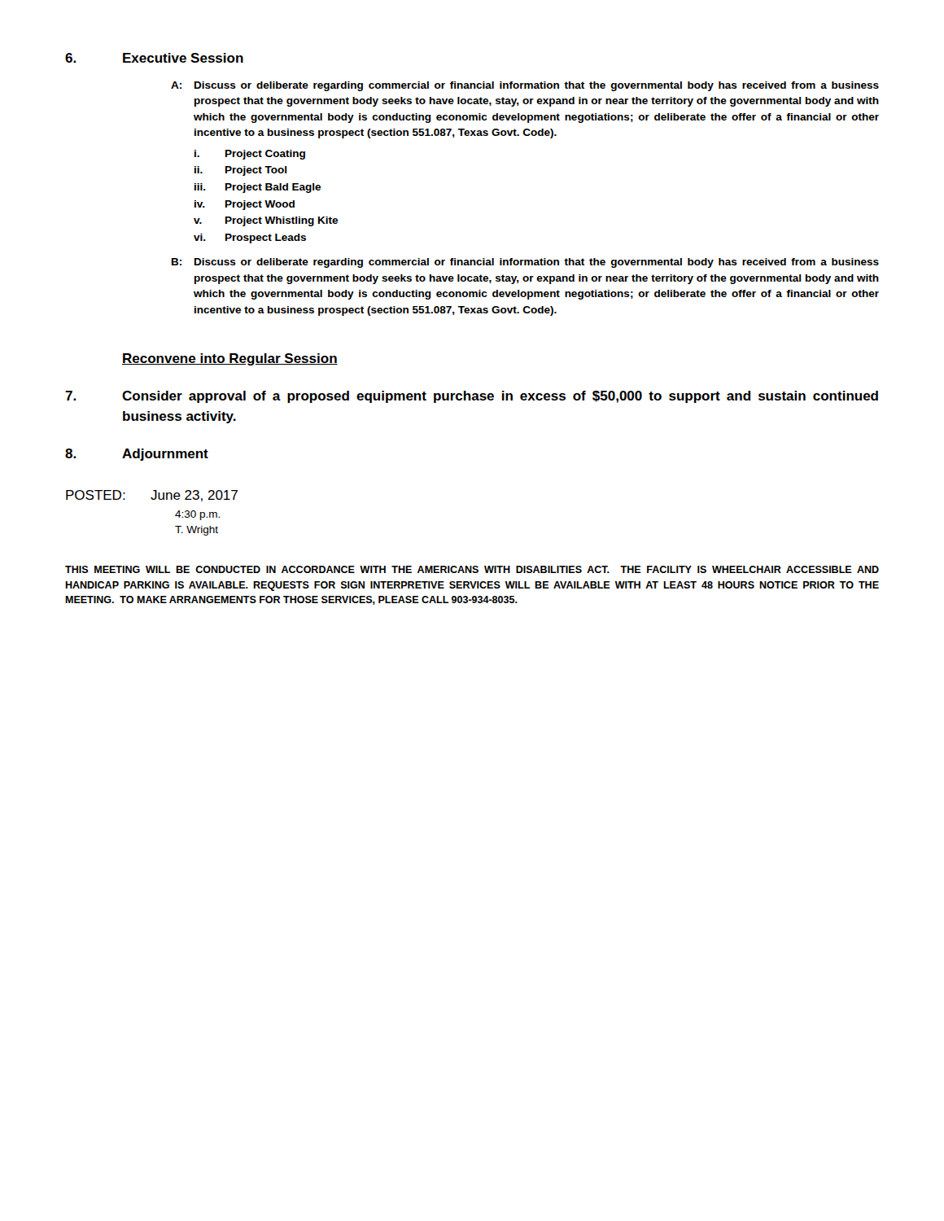6.
Executive Session
A:
Discuss or deliberate regarding commercial or financial information that the governmental body has received from a business prospect that the government body seeks to have locate, stay, or expand in or near the territory of the governmental body and with which the governmental body is conducting economic development negotiations; or deliberate the offer of a financial or other incentive to a business prospect (section 551.087, Texas Govt. Code).
i. Project Coating
ii. Project Tool
iii. Project Bald Eagle
iv. Project Wood
v. Project Whistling Kite
vi. Prospect Leads
B:
Discuss or deliberate regarding commercial or financial information that the governmental body has received from a business prospect that the government body seeks to have locate, stay, or expand in or near the territory of the governmental body and with which the governmental body is conducting economic development negotiations; or deliberate the offer of a financial or other incentive to a business prospect (section 551.087, Texas Govt. Code).
Reconvene into Regular Session
7.
Consider approval of a proposed equipment purchase in excess of $50,000 to support and sustain continued business activity.
8.
Adjournment
POSTED:
June 23, 2017
4:30 p.m.
T. Wright
THIS MEETING WILL BE CONDUCTED IN ACCORDANCE WITH THE AMERICANS WITH DISABILITIES ACT. THE FACILITY IS WHEELCHAIR ACCESSIBLE AND HANDICAP PARKING IS AVAILABLE. REQUESTS FOR SIGN INTERPRETIVE SERVICES WILL BE AVAILABLE WITH AT LEAST 48 HOURS NOTICE PRIOR TO THE MEETING. TO MAKE ARRANGEMENTS FOR THOSE SERVICES, PLEASE CALL 903-934-8035.